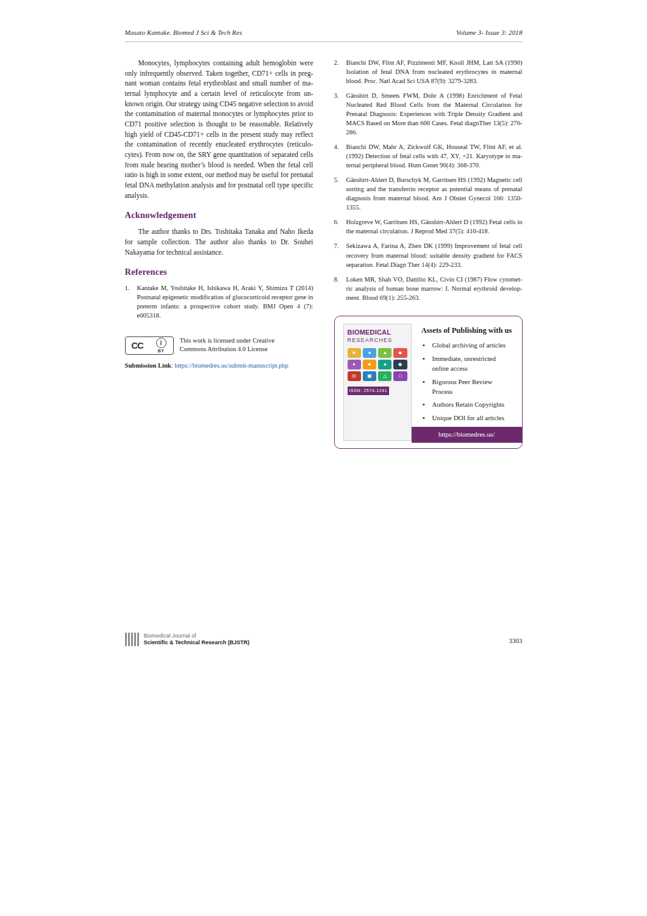Masato Kantake. Biomed J Sci & Tech Res
Volume 3- Issue 3: 2018
Monocytes, lymphocytes containing adult hemoglobin were only infrequently observed. Taken together, CD71+ cells in pregnant woman contains fetal erythroblast and small number of maternal lymphocyte and a certain level of reticulocyte from unknown origin. Our strategy using CD45 negative selection to avoid the contamination of maternal monocytes or lymphocytes prior to CD71 positive selection is thought to be reasonable. Relatively high yield of CD45-CD71+ cells in the present study may reflect the contamination of recently enucleated erythrocytes (reticulocytes). From now on, the SRY gene quantitation of separated cells from male bearing mother’s blood is needed. When the fetal cell ratio is high in some extent, our method may be useful for prenatal fetal DNA methylation analysis and for postnatal cell type specific analysis.
Acknowledgement
The author thanks to Drs. Toshitaka Tanaka and Naho Ikeda for sample collection. The author also thanks to Dr. Souhei Nakayama for technical assistance.
References
Kantake M, Yoshitake H, Ishikawa H, Araki Y, Shimizu T (2014) Postnatal epigenetic modification of glucocorticoid receptor gene in preterm infants: a prospective cohort study. BMJ Open 4 (7): e005318.
CC
i
BY
This work is licensed under Creative
Commons Attribution 4.0 License
Submission Link: https://biomedres.us/submit-manuscript.php
Bianchi DW, Flint AF, Pizzimenti MF, Knoll JHM, Latt SA (1990) Isolation of fetal DNA from nucleated erythrocytes in maternal blood. Proc. Natl Acad Sci USA 87(9): 3279-3283.
Gänshirt D, Smeets FWM, Dohr A (1998) Enrichment of Fetal Nucleated Red Blood Cells from the Maternal Circulation for Prenatal Diagnosis: Experiences with Triple Density Gradient and MACS Based on More than 600 Cases. Fetal diagnTher 13(5): 276-286.
Bianchi DW, Mahr A, Zickwolf GK, Houseal TW, Flint AF, et al. (1992) Detection of fetal cells with 47, XY, +21. Karyotype in maternal peripheral blood. Hum Genet 90(4): 368-370.
Gänshirt-Ahlert D, Burschyk M, Garritsen HS (1992) Magnetic cell sorting and the transferrin receptor as potential means of prenatal diagnosis from maternal blood. Am J Obstet Gynecol 166: 1350-1355.
Holzgreve W, Garritsen HS, Gänshirt-Ahlert D (1992) Fetal cells in the maternal circulation. J Reprod Med 37(5): 410-418.
Sekizawa A, Farina A, Zhen DK (1999) Improvement of fetal cell recovery from maternal blood: suitable density gradient for FACS separation. Fetal Diagn Ther 14(4): 229-233.
Loken MR, Shah VO, Dattilio KL, Civin CI (1987) Flow cytometric analysis of human bone marrow: I. Normal erythroid development. Blood 69(1): 255-263.
BIOMEDICAL
RESEARCHES
★ ● ▲ ■ ♦ ♣ ♠ ◆ ◎ ▣ △ □
ISSN: 2574-1241
Assets of Publishing with us
Global archiving of articles
Immediate, unrestricted online access
Rigorous Peer Review Process
Authors Retain Copyrights
Unique DOI for all articles
https://biomedres.us/
Biomedical Journal of
Scientific & Technical Research (BJSTR)
3303